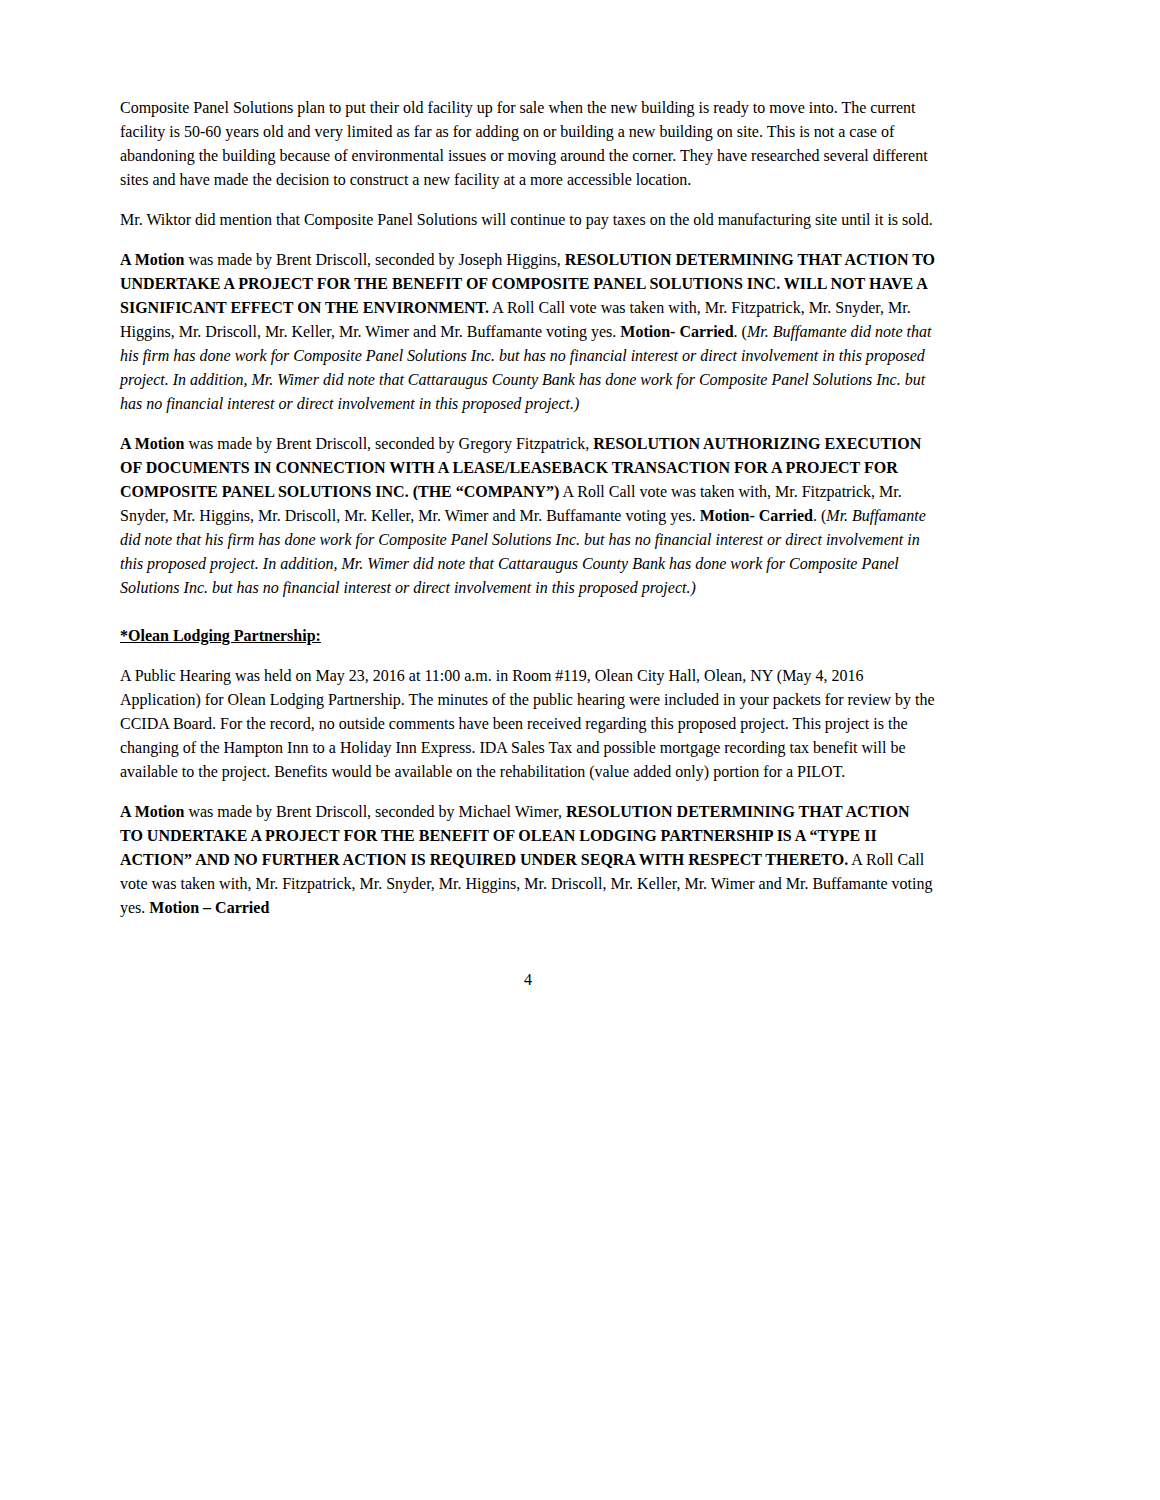Composite Panel Solutions plan to put their old facility up for sale when the new building is ready to move into. The current facility is 50-60 years old and very limited as far as for adding on or building a new building on site. This is not a case of abandoning the building because of environmental issues or moving around the corner. They have researched several different sites and have made the decision to construct a new facility at a more accessible location.
Mr. Wiktor did mention that Composite Panel Solutions will continue to pay taxes on the old manufacturing site until it is sold.
A Motion was made by Brent Driscoll, seconded by Joseph Higgins, RESOLUTION DETERMINING THAT ACTION TO UNDERTAKE A PROJECT FOR THE BENEFIT OF COMPOSITE PANEL SOLUTIONS INC. WILL NOT HAVE A SIGNIFICANT EFFECT ON THE ENVIRONMENT. A Roll Call vote was taken with, Mr. Fitzpatrick, Mr. Snyder, Mr. Higgins, Mr. Driscoll, Mr. Keller, Mr. Wimer and Mr. Buffamante voting yes. Motion- Carried. (Mr. Buffamante did note that his firm has done work for Composite Panel Solutions Inc. but has no financial interest or direct involvement in this proposed project. In addition, Mr. Wimer did note that Cattaraugus County Bank has done work for Composite Panel Solutions Inc. but has no financial interest or direct involvement in this proposed project.)
A Motion was made by Brent Driscoll, seconded by Gregory Fitzpatrick, RESOLUTION AUTHORIZING EXECUTION OF DOCUMENTS IN CONNECTION WITH A LEASE/LEASEBACK TRANSACTION FOR A PROJECT FOR COMPOSITE PANEL SOLUTIONS INC. (THE “COMPANY”) A Roll Call vote was taken with, Mr. Fitzpatrick, Mr. Snyder, Mr. Higgins, Mr. Driscoll, Mr. Keller, Mr. Wimer and Mr. Buffamante voting yes. Motion- Carried. (Mr. Buffamante did note that his firm has done work for Composite Panel Solutions Inc. but has no financial interest or direct involvement in this proposed project. In addition, Mr. Wimer did note that Cattaraugus County Bank has done work for Composite Panel Solutions Inc. but has no financial interest or direct involvement in this proposed project.)
*Olean Lodging Partnership:
A Public Hearing was held on May 23, 2016 at 11:00 a.m. in Room #119, Olean City Hall, Olean, NY (May 4, 2016 Application) for Olean Lodging Partnership. The minutes of the public hearing were included in your packets for review by the CCIDA Board. For the record, no outside comments have been received regarding this proposed project. This project is the changing of the Hampton Inn to a Holiday Inn Express. IDA Sales Tax and possible mortgage recording tax benefit will be available to the project. Benefits would be available on the rehabilitation (value added only) portion for a PILOT.
A Motion was made by Brent Driscoll, seconded by Michael Wimer, RESOLUTION DETERMINING THAT ACTION TO UNDERTAKE A PROJECT FOR THE BENEFIT OF OLEAN LODGING PARTNERSHIP IS A “TYPE II ACTION” AND NO FURTHER ACTION IS REQUIRED UNDER SEQRA WITH RESPECT THERETO. A Roll Call vote was taken with, Mr. Fitzpatrick, Mr. Snyder, Mr. Higgins, Mr. Driscoll, Mr. Keller, Mr. Wimer and Mr. Buffamante voting yes. Motion – Carried
4